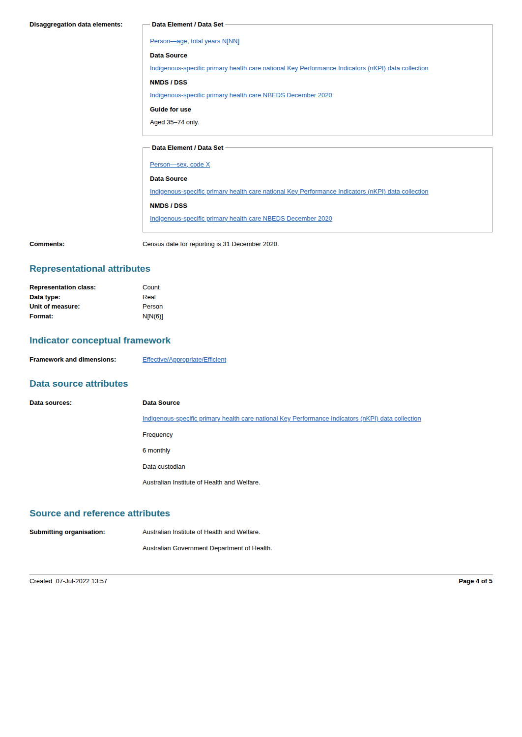| Disaggregation data elements: | Data Element / Data Set Person—age, total years N[NN] Data Source Indigenous-specific primary health care national Key Performance Indicators (nKPI) data collection NMDS / DSS Indigenous-specific primary health care NBEDS December 2020 Guide for use Aged 35–74 only. Data Element / Data Set Person—sex, code X Data Source Indigenous-specific primary health care national Key Performance Indicators (nKPI) data collection NMDS / DSS Indigenous-specific primary health care NBEDS December 2020 |
| Comments: | Census date for reporting is 31 December 2020. |
Representational attributes
| Representation class: | Count |
| Data type: | Real |
| Unit of measure: | Person |
| Format: | N[N(6)] |
Indicator conceptual framework
| Framework and dimensions: | Effective/Appropriate/Efficient |
Data source attributes
| Data sources: | Data Source Indigenous-specific primary health care national Key Performance Indicators (nKPI) data collection Frequency 6 monthly Data custodian Australian Institute of Health and Welfare. |
Source and reference attributes
| Submitting organisation: | Australian Institute of Health and Welfare. Australian Government Department of Health. |
Created 07-Jul-2022 13:57 Page 4 of 5